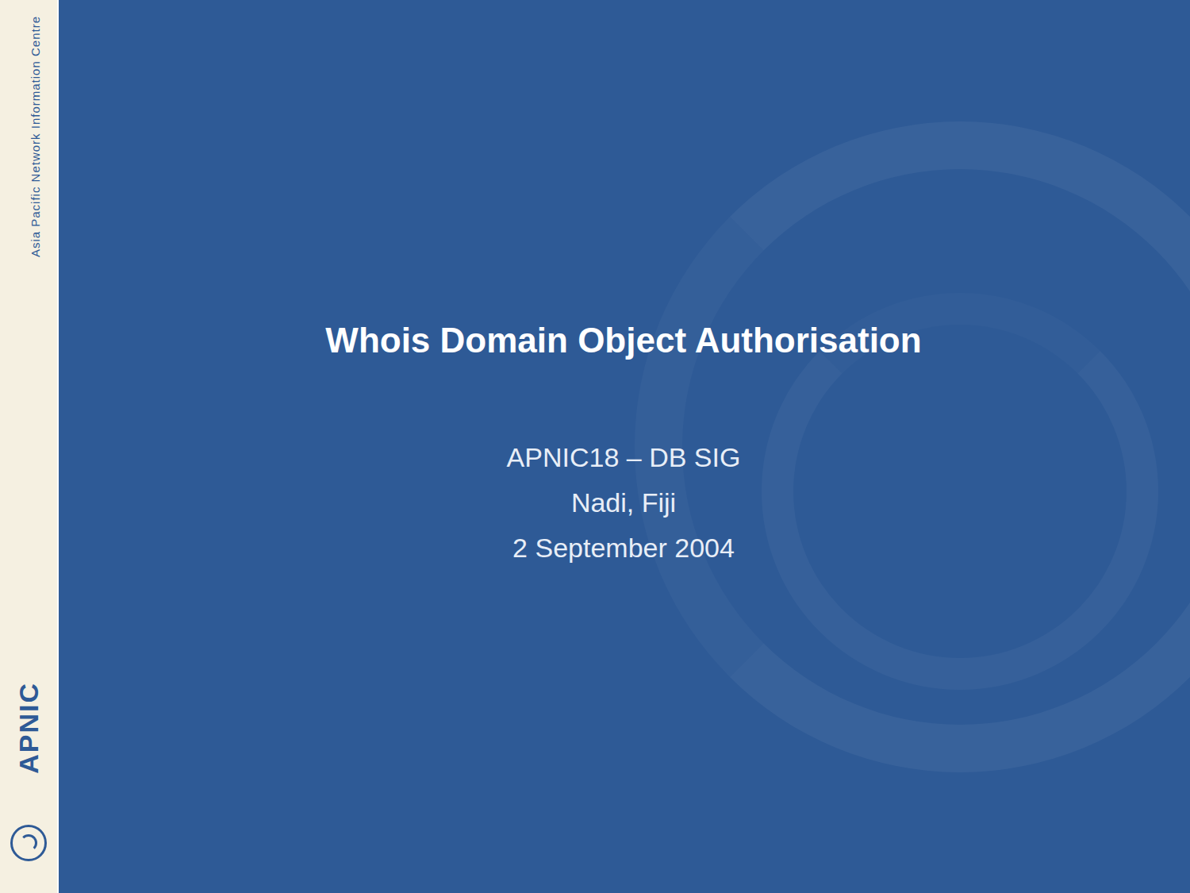Asia Pacific Network Information Centre
APNIC
Whois Domain Object Authorisation
APNIC18 – DB SIG
Nadi, Fiji
2 September 2004